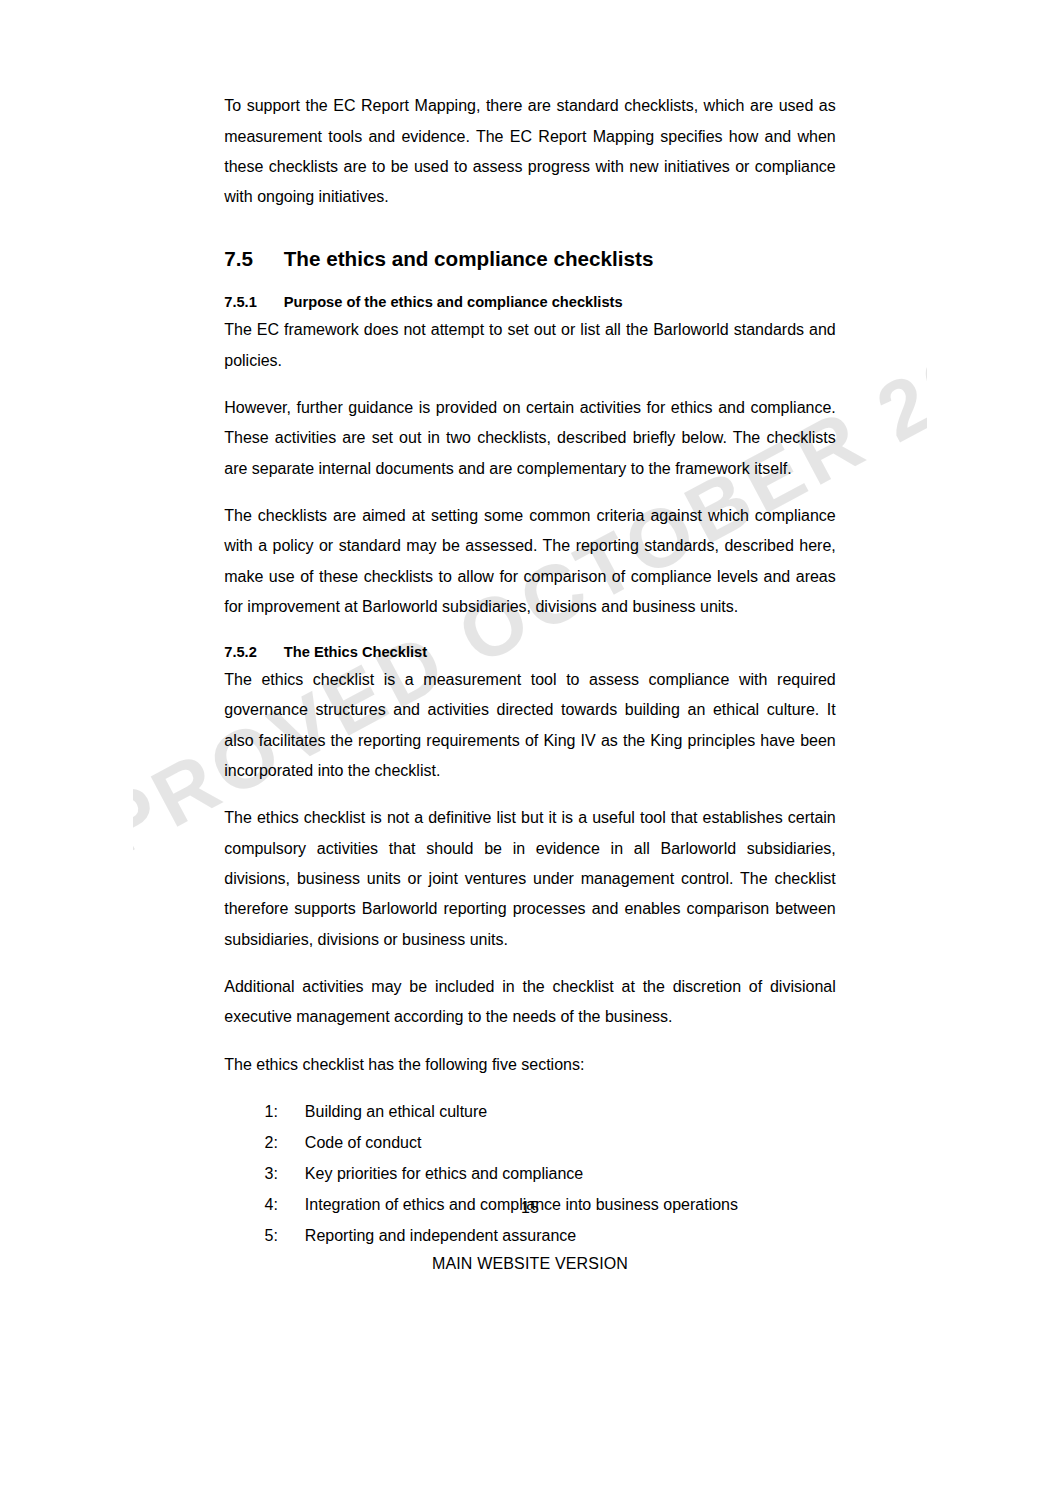APPROVED OCTOBER 2018
To support the EC Report Mapping, there are standard checklists, which are used as measurement tools and evidence. The EC Report Mapping specifies how and when these checklists are to be used to assess progress with new initiatives or compliance with ongoing initiatives.
7.5 The ethics and compliance checklists
7.5.1 Purpose of the ethics and compliance checklists
The EC framework does not attempt to set out or list all the Barloworld standards and policies.
However, further guidance is provided on certain activities for ethics and compliance. These activities are set out in two checklists, described briefly below. The checklists are separate internal documents and are complementary to the framework itself.
The checklists are aimed at setting some common criteria against which compliance with a policy or standard may be assessed. The reporting standards, described here, make use of these checklists to allow for comparison of compliance levels and areas for improvement at Barloworld subsidiaries, divisions and business units.
7.5.2 The Ethics Checklist
The ethics checklist is a measurement tool to assess compliance with required governance structures and activities directed towards building an ethical culture. It also facilitates the reporting requirements of King IV as the King principles have been incorporated into the checklist.
The ethics checklist is not a definitive list but it is a useful tool that establishes certain compulsory activities that should be in evidence in all Barloworld subsidiaries, divisions, business units or joint ventures under management control. The checklist therefore supports Barloworld reporting processes and enables comparison between subsidiaries, divisions or business units.
Additional activities may be included in the checklist at the discretion of divisional executive management according to the needs of the business.
The ethics checklist has the following five sections:
1: Building an ethical culture
2: Code of conduct
3: Key priorities for ethics and compliance
4: Integration of ethics and compliance into business operations
5: Reporting and independent assurance
15
MAIN WEBSITE VERSION